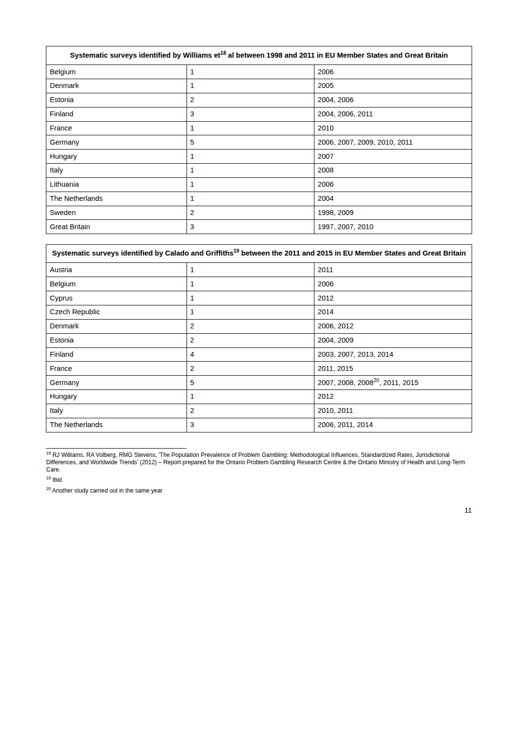Systematic surveys identified by Williams et 18 al between 1998 and 2011 in EU Member States and Great Britain
| Belgium | 1 | 2006 |
| Denmark | 1 | 2005 |
| Estonia | 2 | 2004, 2006 |
| Finland | 3 | 2004, 2006, 2011 |
| France | 1 | 2010 |
| Germany | 5 | 2006, 2007, 2009, 2010, 2011 |
| Hungary | 1 | 2007 |
| Italy | 1 | 2008 |
| Lithuania | 1 | 2006 |
| The Netherlands | 1 | 2004 |
| Sweden | 2 | 1998, 2009 |
| Great Britain | 3 | 1997, 2007, 2010 |
Systematic surveys identified by Calado and Griffiths 19 between the 2011 and 2015 in EU Member States and Great Britain
| Austria | 1 | 2011 |
| Belgium | 1 | 2006 |
| Cyprus | 1 | 2012 |
| Czech Republic | 1 | 2014 |
| Denmark | 2 | 2006, 2012 |
| Estonia | 2 | 2004, 2009 |
| Finland | 4 | 2003, 2007, 2013, 2014 |
| France | 2 | 2011, 2015 |
| Germany | 5 | 2007, 2008, 2008 20 , 2011, 2015 |
| Hungary | 1 | 2012 |
| Italy | 2 | 2010, 2011 |
| The Netherlands | 3 | 2006, 2011, 2014 |
18 RJ Williams, RA Volberg, RMG Stevens, 'The Population Prevalence of Problem Gambling: Methodological Influences, Standardized Rates, Jurisdictional Differences, and Worldwide Trends' (2012) – Report prepared for the Ontario Problem Gambling Research Centre & the Ontario Ministry of Health and Long-Term Care.
19 Ibid
20 Another study carried out in the same year
11